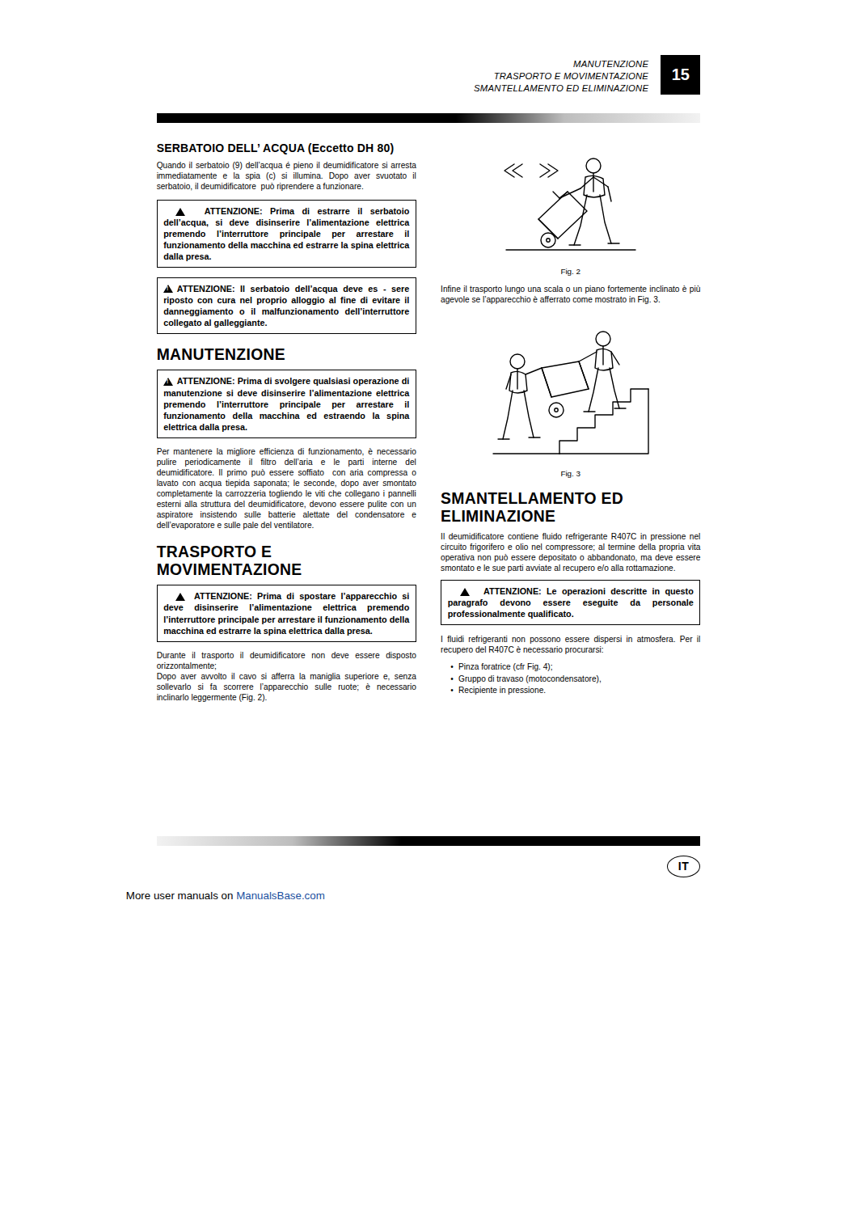MANUTENZIONE
TRASPORTO E MOVIMENTAZIONE
SMANTELLAMENTO ED ELIMINAZIONE
15
SERBATOIO DELL’ ACQUA (Eccetto DH 80)
Quando il serbatoio (9) dell’acqua é pieno il deumidificatore si arresta immediatamente e la spia (c) si illumina. Dopo aver svuotato il serbatoio, il deumidificatore può riprendere a funzionare.
ATTENZIONE: Prima di estrarre il serbatoio dell’acqua, si deve disinserire l’alimentazione elettrica premendo l’interruttore principale per arrestare il funzionamento della macchina ed estrarre la spina elettrica dalla presa.
ATTENZIONE: Il serbatoio dell’acqua deve es - sere riposto con cura nel proprio alloggio al fine di evitare il danneggiamento o il malfunzionamento dell’interruttore collegato al galleggiante.
MANUTENZIONE
ATTENZIONE: Prima di svolgere qualsiasi operazione di manutenzione si deve disinserire l’alimentazione elettrica premendo l’interruttore principale per arrestare il funzionamento della macchina ed estraendo la spina elettrica dalla presa.
Per mantenere la migliore efficienza di funzionamento, è necessario pulire periodicamente il filtro dell’aria e le parti interne del deumidificatore. Il primo può essere soffiato con aria compressa o lavato con acqua tiepida saponata; le seconde, dopo aver smontato completamente la carrozzeria togliendo le viti che collegano i pannelli esterni alla struttura del deumidificatore, devono essere pulite con un aspiratore insistendo sulle batterie alettate del condensatore e dell’evaporatore e sulle pale del ventilatore.
TRASPORTO E MOVIMENTAZIONE
ATTENZIONE: Prima di spostare l’apparecchio si deve disinserire l’alimentazione elettrica premendo l’interruttore principale per arrestare il funzionamento della macchina ed estrarre la spina elettrica dalla presa.
Durante il trasporto il deumidificatore non deve essere disposto orizzontalmente;
Dopo aver avvolto il cavo si afferra la maniglia superiore e, senza sollevarlo si fa scorrere l’apparecchio sulle ruote; è necessario inclinarlo leggermente (Fig. 2).
Fig. 2
Infine il trasporto lungo una scala o un piano fortemente inclinato è più agevole se l’apparecchio è afferrato come mostrato in Fig. 3.
Fig. 3
SMANTELLAMENTO ED ELIMINAZIONE
Il deumidificatore contiene fluido refrigerante R407C in pressione nel circuito frigorifero e olio nel compressore; al termine della propria vita operativa non può essere depositato o abbandonato, ma deve essere smontato e le sue parti avviate al recupero e/o alla rottamazione.
ATTENZIONE: Le operazioni descritte in questo paragrafo devono essere eseguite da personale professionalmente qualificato.
I fluidi refrigeranti non possono essere dispersi in atmosfera. Per il recupero del R407C è necessario procurarsi:
Pinza foratrice (cfr Fig. 4);
Gruppo di travaso (motocondensatore),
Recipiente in pressione.
IT
More user manuals on ManualsBase.com